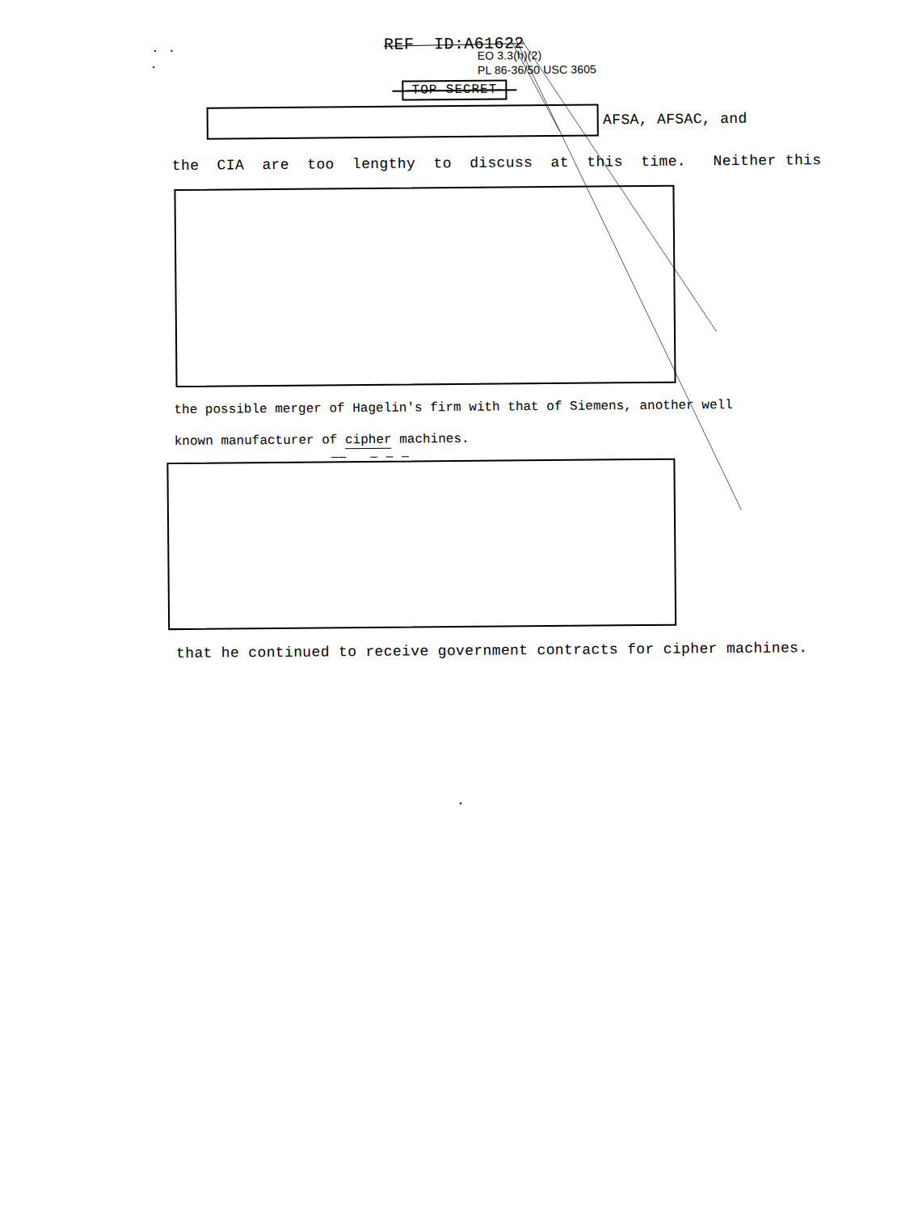·· ·
REF ID:A61622
EO 3.3(h)(2)
PL 86-36/50 USC 3605
TOP SECRET
AFSA, AFSAC, and
the CIA are too lengthy to discuss at this time. Neither this
the possible merger of Hagelin's firm with that of Siemens, another well known manufacturer of cipher machines.
—— — — —
that he continued to receive government contracts for cipher machines.
·